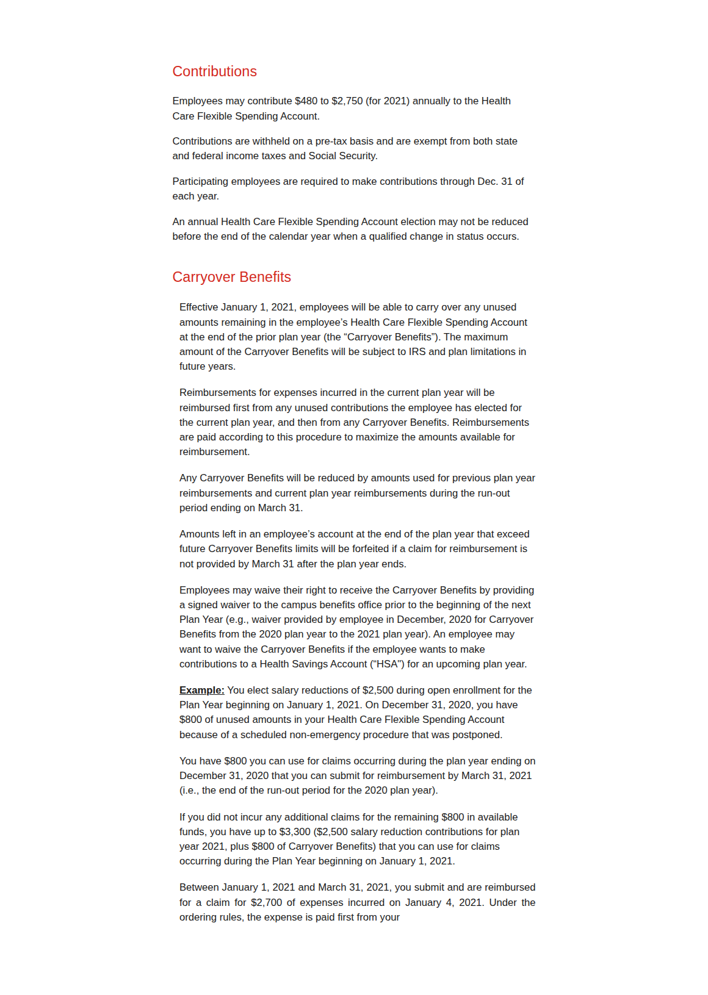Contributions
Employees may contribute $480 to $2,750 (for 2021) annually to the Health Care Flexible Spending Account.
Contributions are withheld on a pre-tax basis and are exempt from both state and federal income taxes and Social Security.
Participating employees are required to make contributions through Dec. 31 of each year.
An annual Health Care Flexible Spending Account election may not be reduced before the end of the calendar year when a qualified change in status occurs.
Carryover Benefits
Effective January 1, 2021, employees will be able to carry over any unused amounts remaining in the employee’s Health Care Flexible Spending Account at the end of the prior plan year (the “Carryover Benefits”). The maximum amount of the Carryover Benefits will be subject to IRS and plan limitations in future years.
Reimbursements for expenses incurred in the current plan year will be reimbursed first from any unused contributions the employee has elected for the current plan year, and then from any Carryover Benefits. Reimbursements are paid according to this procedure to maximize the amounts available for reimbursement.
Any Carryover Benefits will be reduced by amounts used for previous plan year reimbursements and current plan year reimbursements during the run-out period ending on March 31.
Amounts left in an employee’s account at the end of the plan year that exceed future Carryover Benefits limits will be forfeited if a claim for reimbursement is not provided by March 31 after the plan year ends.
Employees may waive their right to receive the Carryover Benefits by providing a signed waiver to the campus benefits office prior to the beginning of the next Plan Year (e.g., waiver provided by employee in December, 2020 for Carryover Benefits from the 2020 plan year to the 2021 plan year). An employee may want to waive the Carryover Benefits if the employee wants to make contributions to a Health Savings Account (“HSA") for an upcoming plan year.
Example: You elect salary reductions of $2,500 during open enrollment for the Plan Year beginning on January 1, 2021. On December 31, 2020, you have $800 of unused amounts in your Health Care Flexible Spending Account because of a scheduled non-emergency procedure that was postponed.
You have $800 you can use for claims occurring during the plan year ending on December 31, 2020 that you can submit for reimbursement by March 31, 2021 (i.e., the end of the run-out period for the 2020 plan year).
If you did not incur any additional claims for the remaining $800 in available funds, you have up to $3,300 ($2,500 salary reduction contributions for plan year 2021, plus $800 of Carryover Benefits) that you can use for claims occurring during the Plan Year beginning on January 1, 2021.
Between January 1, 2021 and March 31, 2021, you submit and are reimbursed for a claim for $2,700 of expenses incurred on January 4, 2021. Under the ordering rules, the expense is paid first from your